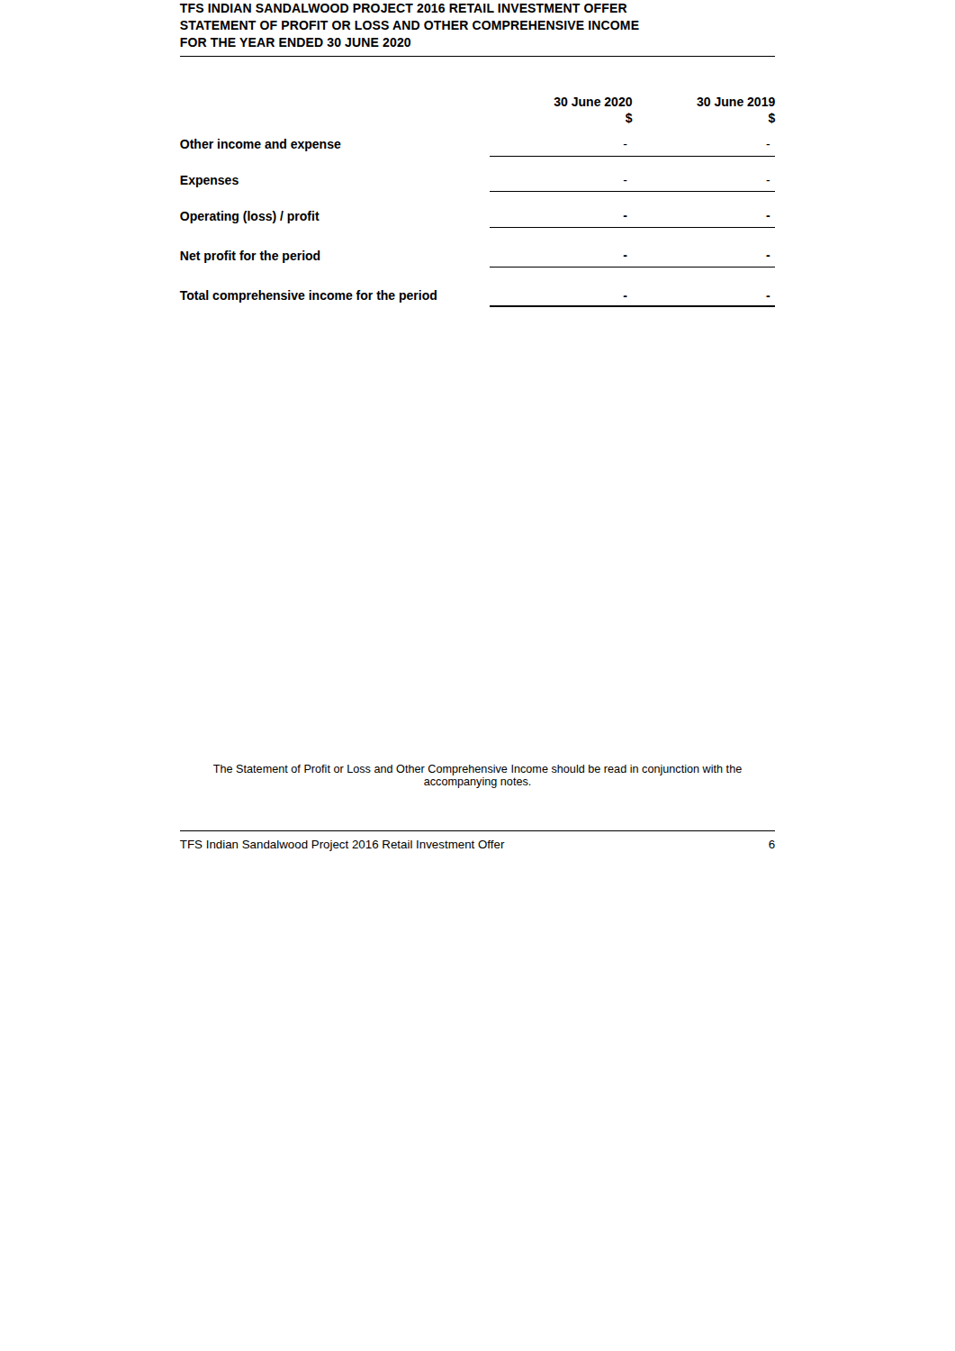TFS INDIAN SANDALWOOD PROJECT 2016 RETAIL INVESTMENT OFFER
STATEMENT OF PROFIT OR LOSS AND OTHER COMPREHENSIVE INCOME
FOR THE YEAR ENDED 30 JUNE 2020
| | 30 June 2020 | 30 June 2019 |
| --- | --- | --- |
| | $ | $ |
| Other income and expense | - | - |
| Expenses | - | - |
| Operating (loss) / profit | - | - |
| Net profit for the period | - | - |
| Total comprehensive income for the period | - | - |
The Statement of Profit or Loss and Other Comprehensive Income should be read in conjunction with the accompanying notes.
TFS Indian Sandalwood Project 2016 Retail Investment Offer 6